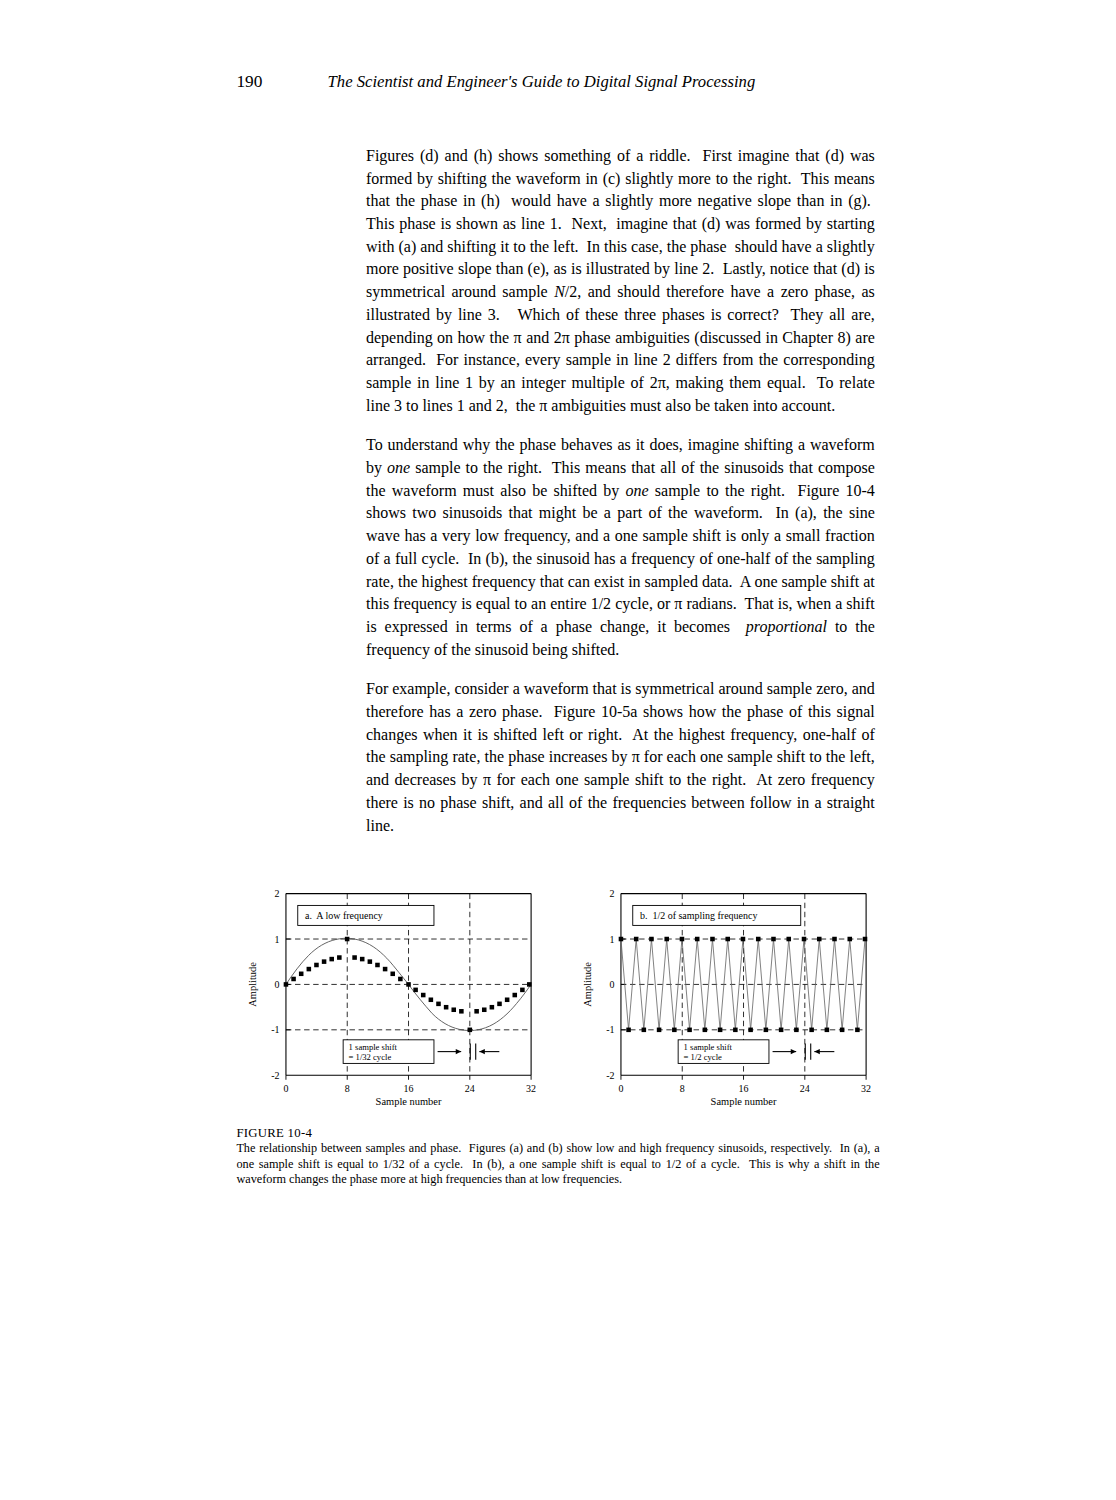190
The Scientist and Engineer's Guide to Digital Signal Processing
Figures (d) and (h) shows something of a riddle. First imagine that (d) was formed by shifting the waveform in (c) slightly more to the right. This means that the phase in (h) would have a slightly more negative slope than in (g). This phase is shown as line 1. Next, imagine that (d) was formed by starting with (a) and shifting it to the left. In this case, the phase should have a slightly more positive slope than (e), as is illustrated by line 2. Lastly, notice that (d) is symmetrical around sample N/2, and should therefore have a zero phase, as illustrated by line 3. Which of these three phases is correct? They all are, depending on how the π and 2π phase ambiguities (discussed in Chapter 8) are arranged. For instance, every sample in line 2 differs from the corresponding sample in line 1 by an integer multiple of 2π, making them equal. To relate line 3 to lines 1 and 2, the π ambiguities must also be taken into account.
To understand why the phase behaves as it does, imagine shifting a waveform by one sample to the right. This means that all of the sinusoids that compose the waveform must also be shifted by one sample to the right. Figure 10-4 shows two sinusoids that might be a part of the waveform. In (a), the sine wave has a very low frequency, and a one sample shift is only a small fraction of a full cycle. In (b), the sinusoid has a frequency of one-half of the sampling rate, the highest frequency that can exist in sampled data. A one sample shift at this frequency is equal to an entire 1/2 cycle, or π radians. That is, when a shift is expressed in terms of a phase change, it becomes proportional to the frequency of the sinusoid being shifted.
For example, consider a waveform that is symmetrical around sample zero, and therefore has a zero phase. Figure 10-5a shows how the phase of this signal changes when it is shifted left or right. At the highest frequency, one-half of the sampling rate, the phase increases by π for each one sample shift to the left, and decreases by π for each one sample shift to the right. At zero frequency there is no phase shift, and all of the frequencies between follow in a straight line.
2 1 0 -1 -2 0 8 16 24 32 Sample number Amplitude a. A low frequency 1 sample shift = 1/32 cycle
2 1 0 -1 -2 0 8 16 24 32 Sample number Amplitude b. 1/2 of sampling frequency 1 sample shift = 1/2 cycle
FIGURE 10-4
The relationship between samples and phase. Figures (a) and (b) show low and high frequency sinusoids, respectively. In (a), a one sample shift is equal to 1/32 of a cycle. In (b), a one sample shift is equal to 1/2 of a cycle. This is why a shift in the waveform changes the phase more at high frequencies than at low frequencies.